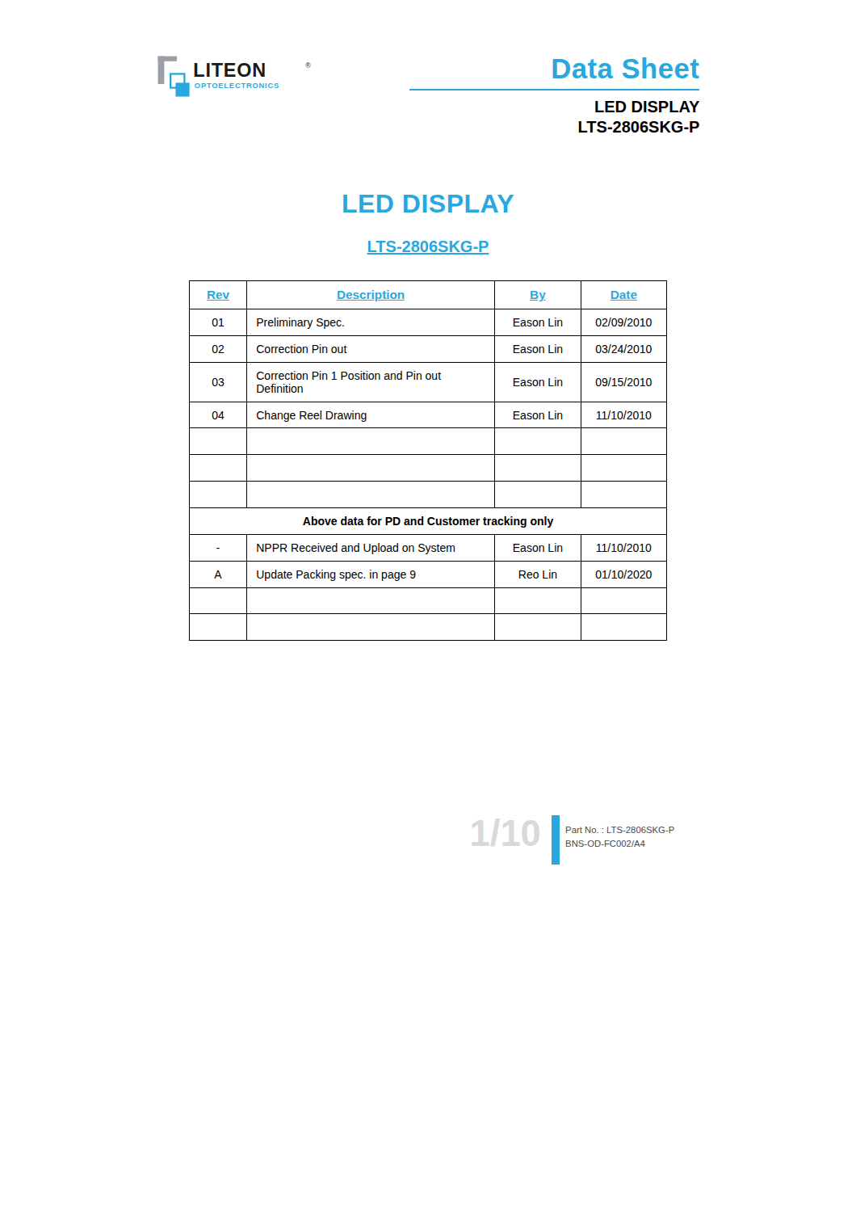LITEON ® OPTOELECTRONICS
Data Sheet
LED DISPLAY
LTS-2806SKG-P
LED DISPLAY
LTS-2806SKG-P
| Rev | Description | By | Date |
| --- | --- | --- | --- |
| 01 | Preliminary Spec. | Eason Lin | 02/09/2010 |
| 02 | Correction Pin out | Eason Lin | 03/24/2010 |
| 03 | Correction Pin 1 Position and Pin out Definition | Eason Lin | 09/15/2010 |
| 04 | Change Reel Drawing | Eason Lin | 11/10/2010 |
| Above data for PD and Customer tracking only |
| - | NPPR Received and Upload on System | Eason Lin | 11/10/2010 |
| A | Update Packing spec. in page 9 | Reo Lin | 01/10/2020 |
1/10
Part No. : LTS-2806SKG-P
BNS-OD-FC002/A4